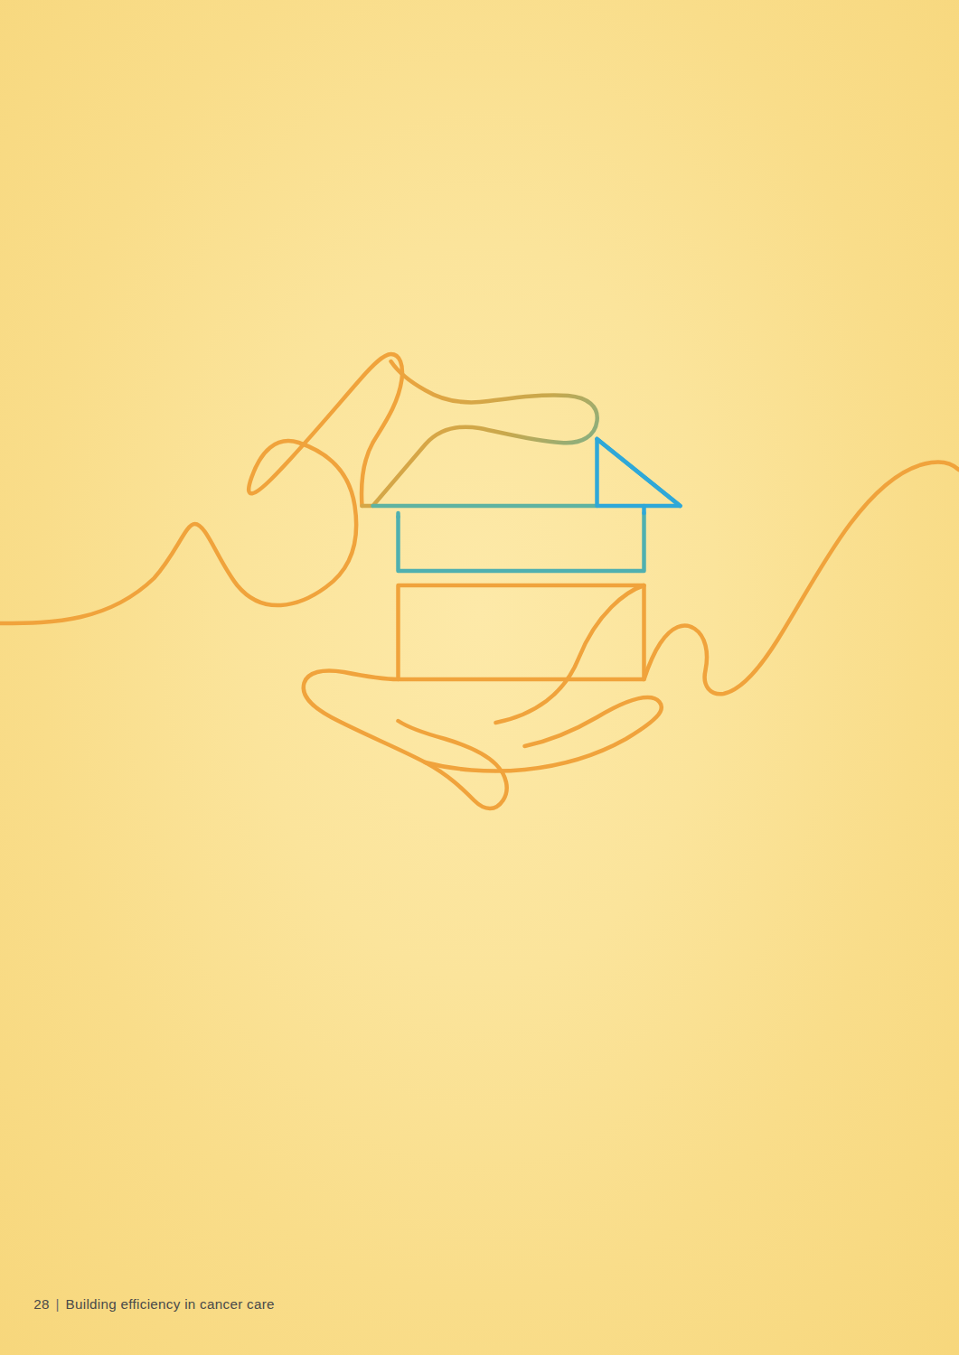28|Building efficiency in cancer care